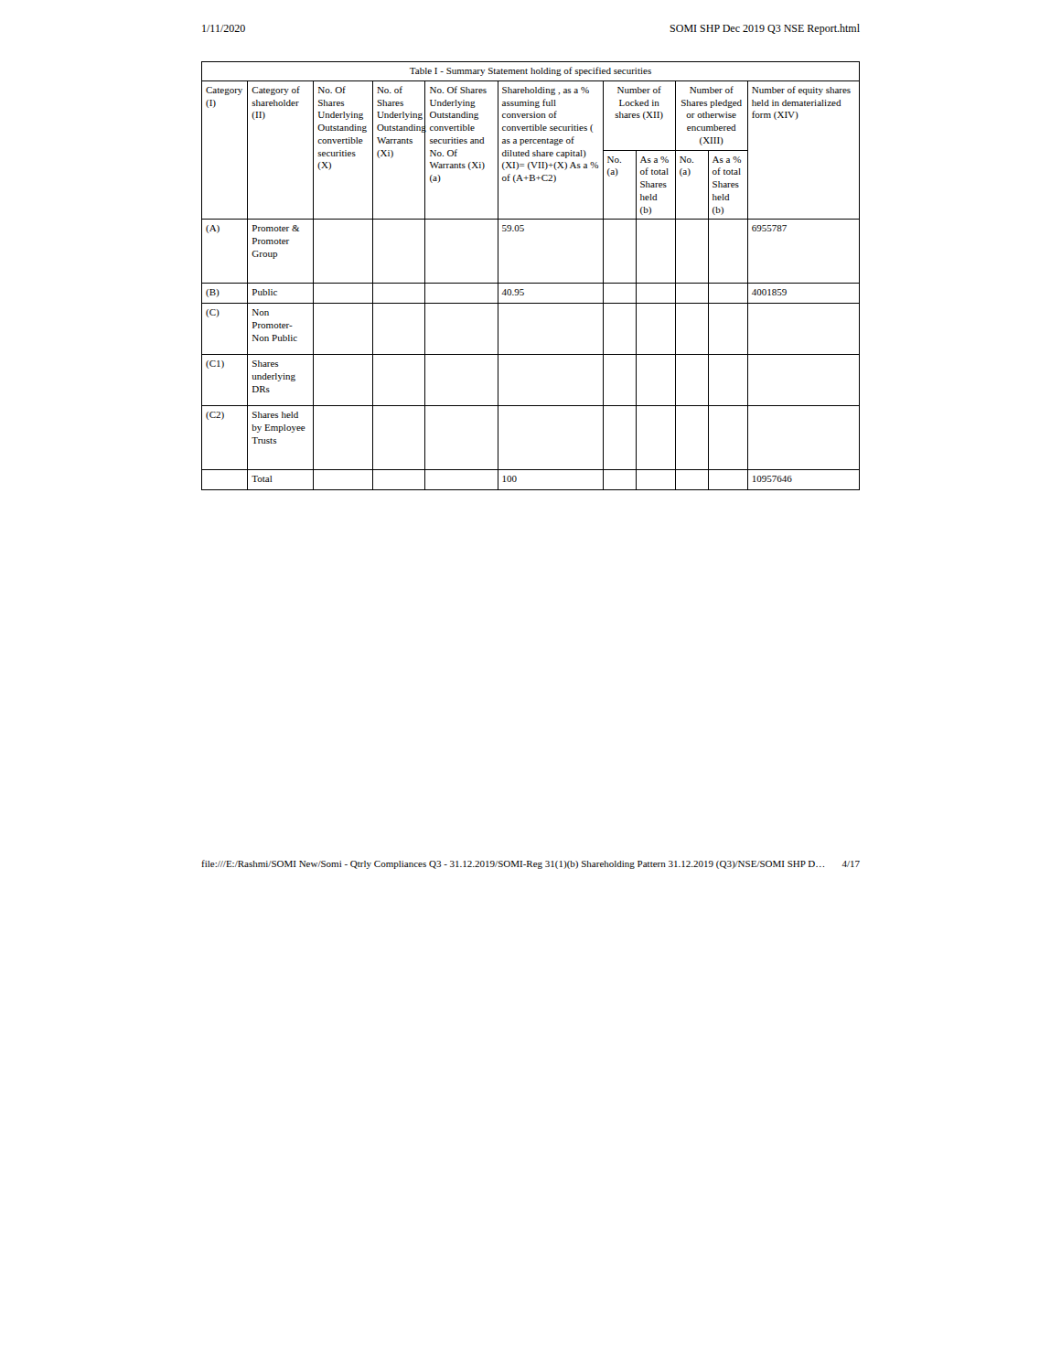1/11/2020
SOMI SHP Dec 2019 Q3 NSE Report.html
| Table I - Summary Statement holding of specified securities |
| Category (I) | Category of shareholder (II) | No. Of Shares Underlying Outstanding convertible securities (X) | No. of Shares Underlying Outstanding Warrants (Xi) | No. Of Shares Underlying Outstanding convertible securities and No. Of Warrants (Xi) (a) | Shareholding , as a % assuming full conversion of convertible securities ( as a percentage of diluted share capital) (XI)= (VII)+(X) As a % of (A+B+C2) | Number of Locked in shares (XII) | Number of Shares pledged or otherwise encumbered (XIII) | Number of equity shares held in dematerialized form (XIV) |
| No. (a) | As a % of total Shares held (b) | No. (a) | As a % of total Shares held (b) |
| (A) | Promoter & Promoter Group | | | | 59.05 | | | | | 6955787 |
| (B) | Public | | | | 40.95 | | | | | 4001859 |
| (C) | Non Promoter- Non Public | | | | | | | | | |
| (C1) | Shares underlying DRs | | | | | | | | | |
| (C2) | Shares held by Employee Trusts | | | | | | | | | |
| | Total | | | | 100 | | | | | 10957646 |
file:///E:/Rashmi/SOMI New/Somi - Qtrly Compliances Q3 - 31.12.2019/SOMI-Reg 31(1)(b) Shareholding Pattern 31.12.2019 (Q3)/NSE/SOMI SHP D…
4/17